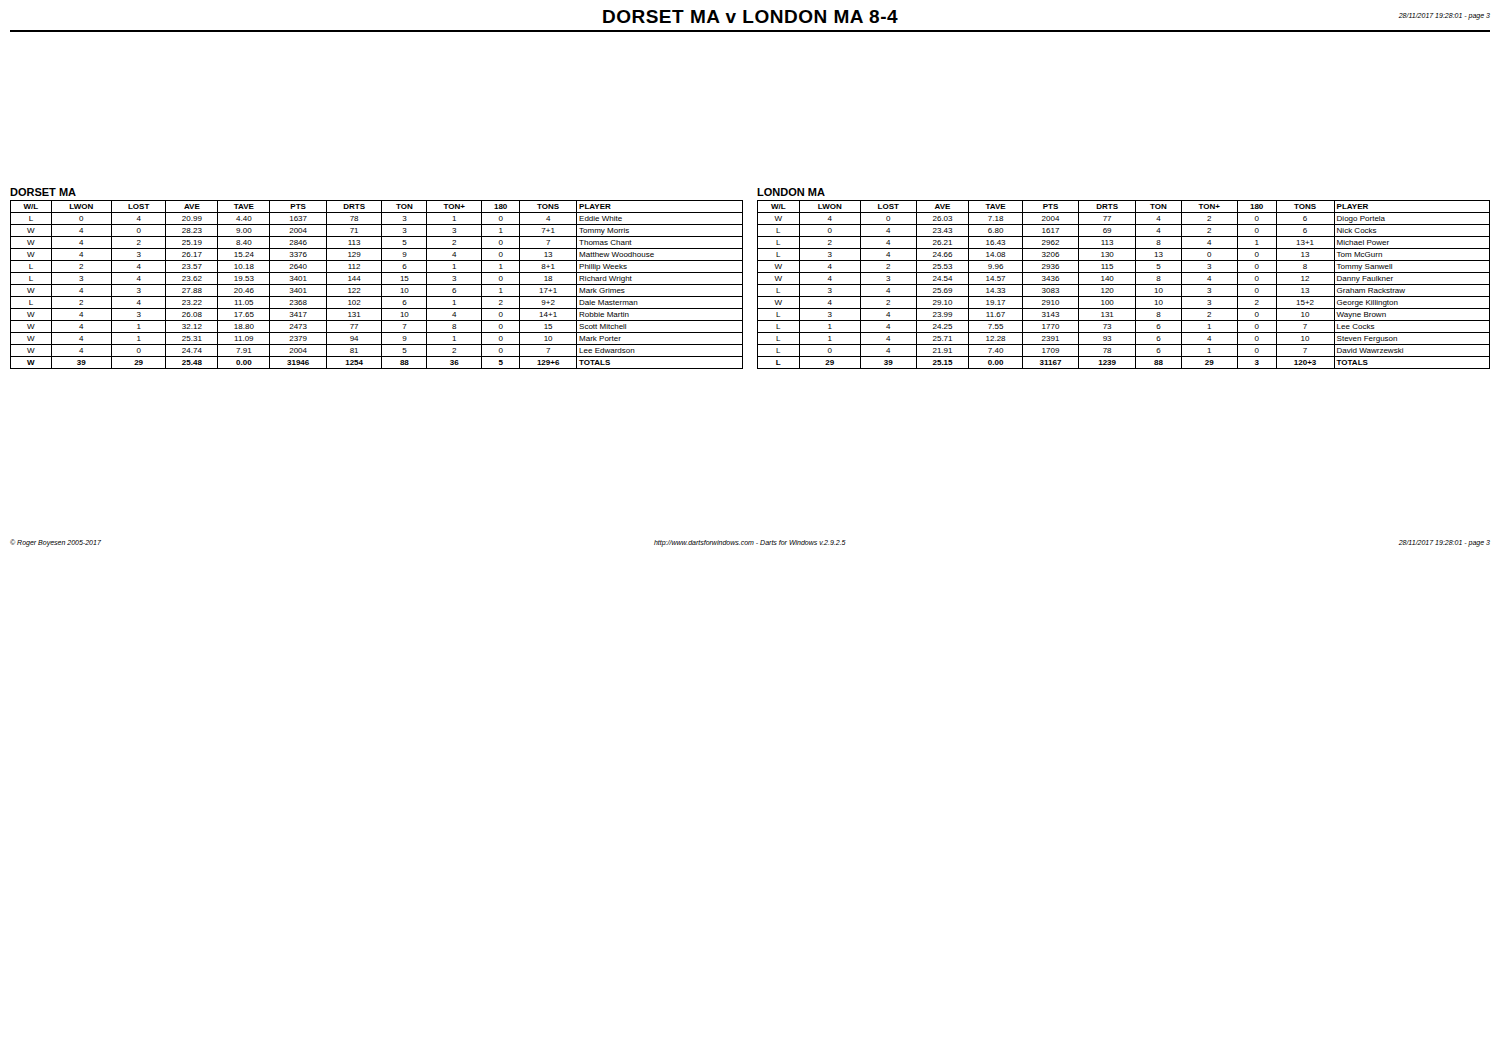DORSET MA v LONDON MA 8-4
28/11/2017 19:28:01 - page 3
DORSET MA
Dorset MA player statistics
| W/L | LWON | LOST | AVE | TAVE | PTS | DRTS | TON | TON+ | 180 | TONS | PLAYER |
| --- | --- | --- | --- | --- | --- | --- | --- | --- | --- | --- | --- |
| L | 0 | 4 | 20.99 | 4.40 | 1637 | 78 | 3 | 1 | 0 | 4 | Eddie White |
| W | 4 | 0 | 28.23 | 9.00 | 2004 | 71 | 3 | 3 | 1 | 7+1 | Tommy Morris |
| W | 4 | 2 | 25.19 | 8.40 | 2846 | 113 | 5 | 2 | 0 | 7 | Thomas Chant |
| W | 4 | 3 | 26.17 | 15.24 | 3376 | 129 | 9 | 4 | 0 | 13 | Matthew Woodhouse |
| L | 2 | 4 | 23.57 | 10.18 | 2640 | 112 | 6 | 1 | 1 | 8+1 | Phillip Weeks |
| L | 3 | 4 | 23.62 | 19.53 | 3401 | 144 | 15 | 3 | 0 | 18 | Richard Wright |
| W | 4 | 3 | 27.88 | 20.46 | 3401 | 122 | 10 | 6 | 1 | 17+1 | Mark Grimes |
| L | 2 | 4 | 23.22 | 11.05 | 2368 | 102 | 6 | 1 | 2 | 9+2 | Dale Masterman |
| W | 4 | 3 | 26.08 | 17.65 | 3417 | 131 | 10 | 4 | 0 | 14+1 | Robbie Martin |
| W | 4 | 1 | 32.12 | 18.80 | 2473 | 77 | 7 | 8 | 0 | 15 | Scott Mitchell |
| W | 4 | 1 | 25.31 | 11.09 | 2379 | 94 | 9 | 1 | 0 | 10 | Mark Porter |
| W | 4 | 0 | 24.74 | 7.91 | 2004 | 81 | 5 | 2 | 0 | 7 | Lee Edwardson |
| W | 39 | 29 | 25.48 | 0.00 | 31946 | 1254 | 88 | 36 | 5 | 129+6 | TOTALS |
LONDON MA
London MA player statistics
| W/L | LWON | LOST | AVE | TAVE | PTS | DRTS | TON | TON+ | 180 | TONS | PLAYER |
| --- | --- | --- | --- | --- | --- | --- | --- | --- | --- | --- | --- |
| W | 4 | 0 | 26.03 | 7.18 | 2004 | 77 | 4 | 2 | 0 | 6 | Diogo Portela |
| L | 0 | 4 | 23.43 | 6.80 | 1617 | 69 | 4 | 2 | 0 | 6 | Nick Cocks |
| L | 2 | 4 | 26.21 | 16.43 | 2962 | 113 | 8 | 4 | 1 | 13+1 | Michael Power |
| L | 3 | 4 | 24.66 | 14.08 | 3206 | 130 | 13 | 0 | 0 | 13 | Tom McGurn |
| W | 4 | 2 | 25.53 | 9.96 | 2936 | 115 | 5 | 3 | 0 | 8 | Tommy Sanwell |
| W | 4 | 3 | 24.54 | 14.57 | 3436 | 140 | 8 | 4 | 0 | 12 | Danny Faulkner |
| L | 3 | 4 | 25.69 | 14.33 | 3083 | 120 | 10 | 3 | 0 | 13 | Graham Rackstraw |
| W | 4 | 2 | 29.10 | 19.17 | 2910 | 100 | 10 | 3 | 2 | 15+2 | George Killington |
| L | 3 | 4 | 23.99 | 11.67 | 3143 | 131 | 8 | 2 | 0 | 10 | Wayne Brown |
| L | 1 | 4 | 24.25 | 7.55 | 1770 | 73 | 6 | 1 | 0 | 7 | Lee Cocks |
| L | 1 | 4 | 25.71 | 12.28 | 2391 | 93 | 6 | 4 | 0 | 10 | Steven Ferguson |
| L | 0 | 4 | 21.91 | 7.40 | 1709 | 78 | 6 | 1 | 0 | 7 | David Wawrzewski |
| L | 29 | 39 | 25.15 | 0.00 | 31167 | 1239 | 88 | 29 | 3 | 120+3 | TOTALS |
© Roger Boyesen 2005-2017
http://www.dartsforwindows.com - Darts for Windows v.2.9.2.5
28/11/2017 19:28:01 - page 3